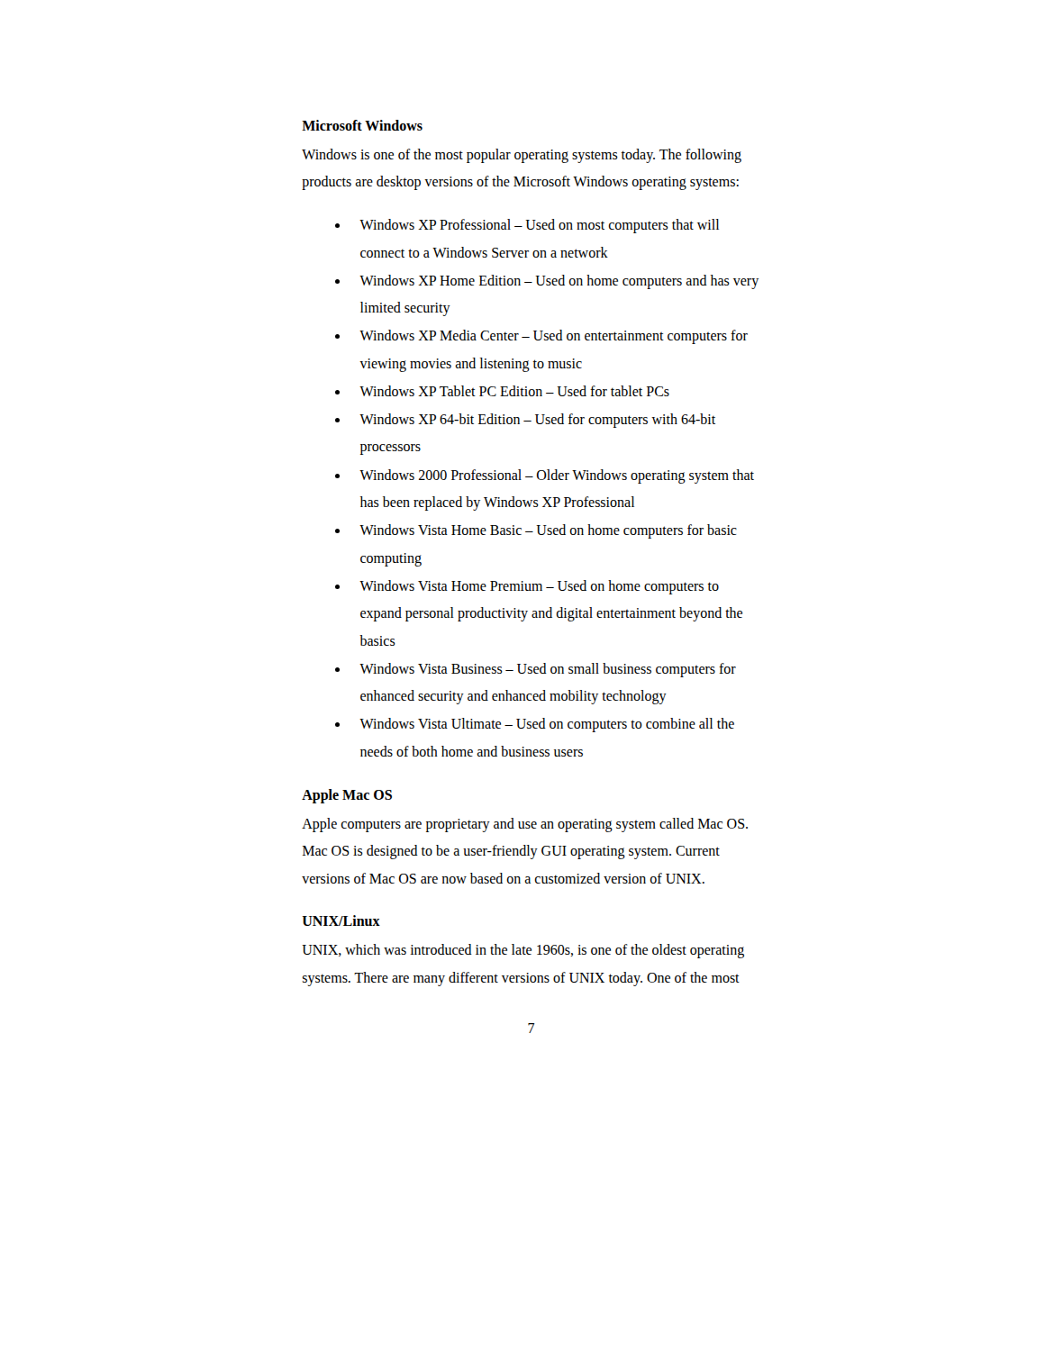Microsoft Windows
Windows is one of the most popular operating systems today. The following products are desktop versions of the Microsoft Windows operating systems:
Windows XP Professional – Used on most computers that will connect to a Windows Server on a network
Windows XP Home Edition – Used on home computers and has very limited security
Windows XP Media Center – Used on entertainment computers for viewing movies and listening to music
Windows XP Tablet PC Edition – Used for tablet PCs
Windows XP 64-bit Edition – Used for computers with 64-bit processors
Windows 2000 Professional – Older Windows operating system that has been replaced by Windows XP Professional
Windows Vista Home Basic – Used on home computers for basic computing
Windows Vista Home Premium – Used on home computers to expand personal productivity and digital entertainment beyond the basics
Windows Vista Business – Used on small business computers for enhanced security and enhanced mobility technology
Windows Vista Ultimate – Used on computers to combine all the needs of both home and business users
Apple Mac OS
Apple computers are proprietary and use an operating system called Mac OS. Mac OS is designed to be a user-friendly GUI operating system. Current versions of Mac OS are now based on a customized version of UNIX.
UNIX/Linux
UNIX, which was introduced in the late 1960s, is one of the oldest operating systems. There are many different versions of UNIX today. One of the most
7